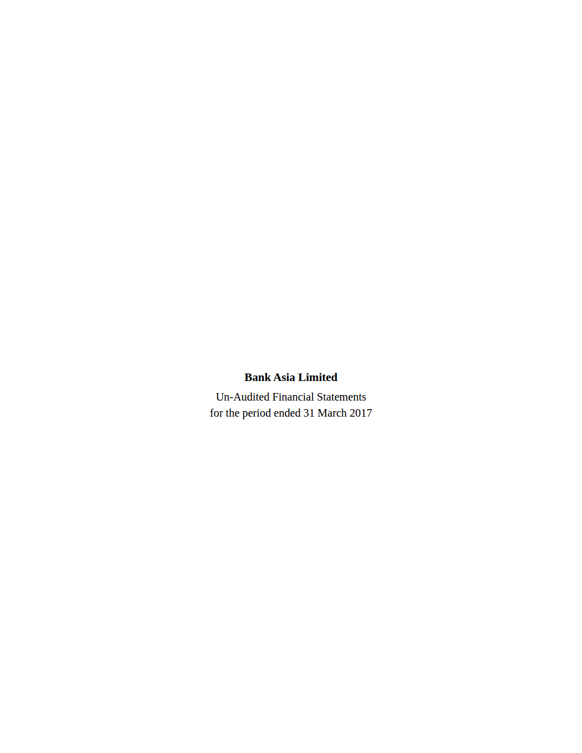Bank Asia Limited
Un-Audited Financial Statements
for the period ended 31 March 2017